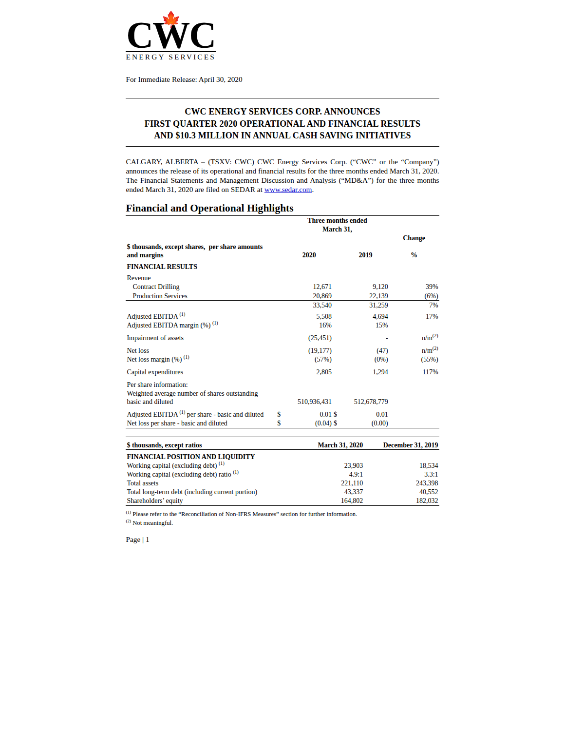🍁CWC
ENERGY SERVICES
For Immediate Release: April 30, 2020
CWC ENERGY SERVICES CORP. ANNOUNCES
FIRST QUARTER 2020 OPERATIONAL AND FINANCIAL RESULTS
AND $10.3 MILLION IN ANNUAL CASH SAVING INITIATIVES
CALGARY, ALBERTA – (TSXV: CWC) CWC Energy Services Corp. (“CWC” or the “Company”) announces the release of its operational and financial results for the three months ended March 31, 2020. The Financial Statements and Management Discussion and Analysis (“MD&A”) for the three months ended March 31, 2020 are filed on SEDAR at www.sedar.com.
Financial and Operational Highlights
| | | Three months ended | |
| | | March 31, | |
| | | | | | Change |
| $ thousands, except shares, per share amounts and margins | | 2020 | | 2019 | % |
| FINANCIAL RESULTS | | | | | |
| Revenue | | | | | |
| Contract Drilling | | 12,671 | | 9,120 | 39% |
| Production Services | | 20,869 | | 22,139 | (6%) |
| | | 33,540 | | 31,259 | 7% |
| Adjusted EBITDA (1) | | 5,508 | | 4,694 | 17% |
| Adjusted EBITDA margin (%) (1) | | 16% | | 15% | |
| Impairment of assets | | (25,451) | | - | n/m (2) |
| Net loss | | (19,177) | | (47) | n/m (2) |
| Net loss margin (%) (1) | | (57%) | | (0%) | (55%) |
| Capital expenditures | | 2,805 | | 1,294 | 117% |
| Per share information: | | | | | |
| Weighted average number of shares outstanding – basic and diluted | | 510,936,431 | | 512,678,779 | |
| Adjusted EBITDA (1) per share - basic and diluted | $ | 0.01 | $ | 0.01 | |
| Net loss per share - basic and diluted | $ | (0.04) | $ | (0.00) | |
| $ thousands, except ratios | March 31, 2020 | December 31, 2019 |
| FINANCIAL POSITION AND LIQUIDITY | | |
| Working capital (excluding debt) (1) | 23,903 | 18,534 |
| Working capital (excluding debt) ratio (1) | 4.9:1 | 3.3:1 |
| Total assets | 221,110 | 243,398 |
| Total long-term debt (including current portion) | 43,337 | 40,552 |
| Shareholders’ equity | 164,802 | 182,032 |
(1) Please refer to the “Reconciliation of Non-IFRS Measures” section for further information.
(2) Not meaningful.
Page | 1